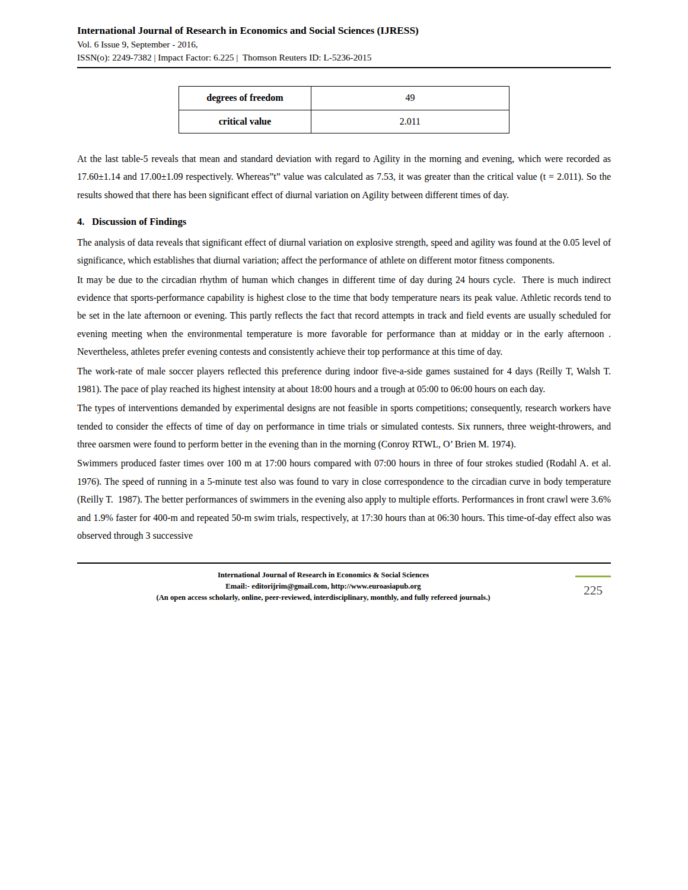International Journal of Research in Economics and Social Sciences (IJRESS)
Vol. 6 Issue 9, September - 2016,
ISSN(o): 2249-7382 | Impact Factor: 6.225 | Thomson Reuters ID: L-5236-2015
| degrees of freedom | 49 |
| critical value | 2.011 |
At the last table-5 reveals that mean and standard deviation with regard to Agility in the morning and evening, which were recorded as 17.60±1.14 and 17.00±1.09 respectively. Whereas”t” value was calculated as 7.53, it was greater than the critical value (t = 2.011). So the results showed that there has been significant effect of diurnal variation on Agility between different times of day.
4. Discussion of Findings
The analysis of data reveals that significant effect of diurnal variation on explosive strength, speed and agility was found at the 0.05 level of significance, which establishes that diurnal variation; affect the performance of athlete on different motor fitness components.
It may be due to the circadian rhythm of human which changes in different time of day during 24 hours cycle. There is much indirect evidence that sports-performance capability is highest close to the time that body temperature nears its peak value. Athletic records tend to be set in the late afternoon or evening. This partly reflects the fact that record attempts in track and field events are usually scheduled for evening meeting when the environmental temperature is more favorable for performance than at midday or in the early afternoon . Nevertheless, athletes prefer evening contests and consistently achieve their top performance at this time of day.
The work-rate of male soccer players reflected this preference during indoor five-a-side games sustained for 4 days (Reilly T, Walsh T. 1981). The pace of play reached its highest intensity at about 18:00 hours and a trough at 05:00 to 06:00 hours on each day.
The types of interventions demanded by experimental designs are not feasible in sports competitions; consequently, research workers have tended to consider the effects of time of day on performance in time trials or simulated contests. Six runners, three weight-throwers, and three oarsmen were found to perform better in the evening than in the morning (Conroy RTWL, O’ Brien M. 1974).
Swimmers produced faster times over 100 m at 17:00 hours compared with 07:00 hours in three of four strokes studied (Rodahl A. et al. 1976). The speed of running in a 5-minute test also was found to vary in close correspondence to the circadian curve in body temperature (Reilly T. 1987). The better performances of swimmers in the evening also apply to multiple efforts. Performances in front crawl were 3.6% and 1.9% faster for 400-m and repeated 50-m swim trials, respectively, at 17:30 hours than at 06:30 hours. This time-of-day effect also was observed through 3 successive
International Journal of Research in Economics & Social Sciences
Email:- editorijrim@gmail.com, http://www.euroasiapub.org
(An open access scholarly, online, peer-reviewed, interdisciplinary, monthly, and fully refereed journals.)
225